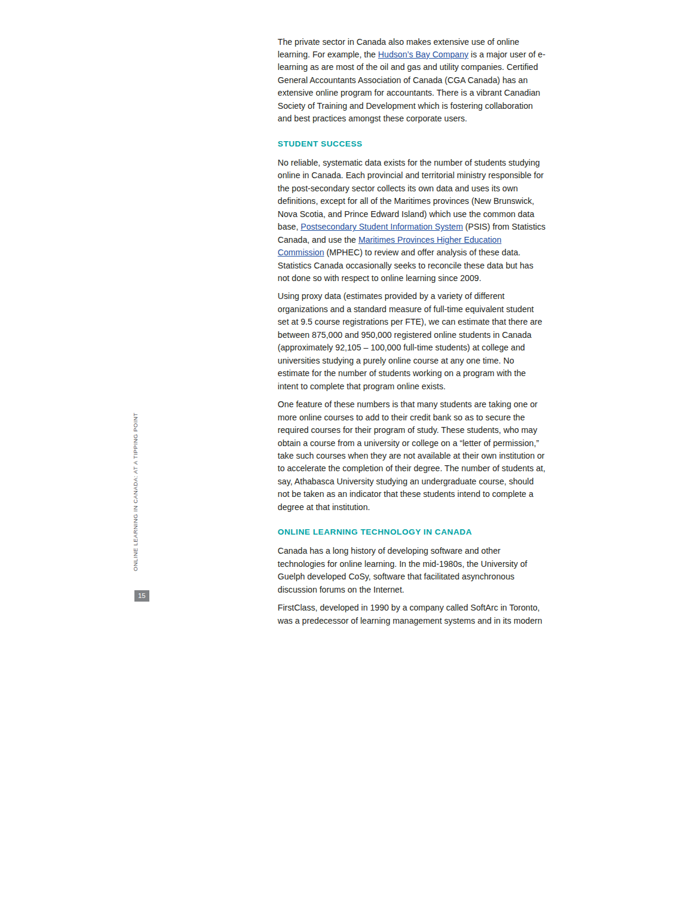Online Learning in Canada: At a Tipping Point
15
The private sector in Canada also makes extensive use of online learning. For example, the Hudson’s Bay Company is a major user of e-learning as are most of the oil and gas and utility companies. Certified General Accountants Association of Canada (CGA Canada) has an extensive online program for accountants. There is a vibrant Canadian Society of Training and Development which is fostering collaboration and best practices amongst these corporate users.
Student Success
No reliable, systematic data exists for the number of students studying online in Canada. Each provincial and territorial ministry responsible for the post-secondary sector collects its own data and uses its own definitions, except for all of the Maritimes provinces (New Brunswick, Nova Scotia, and Prince Edward Island) which use the common data base, Postsecondary Student Information System (PSIS) from Statistics Canada, and use the Maritimes Provinces Higher Education Commission (MPHEC) to review and offer analysis of these data. Statistics Canada occasionally seeks to reconcile these data but has not done so with respect to online learning since 2009.
Using proxy data (estimates provided by a variety of different organizations and a standard measure of full-time equivalent student set at 9.5 course registrations per FTE), we can estimate that there are between 875,000 and 950,000 registered online students in Canada (approximately 92,105 – 100,000 full-time students) at college and universities studying a purely online course at any one time. No estimate for the number of students working on a program with the intent to complete that program online exists.
One feature of these numbers is that many students are taking one or more online courses to add to their credit bank so as to secure the required courses for their program of study. These students, who may obtain a course from a university or college on a “letter of permission,” take such courses when they are not available at their own institution or to accelerate the completion of their degree. The number of students at, say, Athabasca University studying an undergraduate course, should not be taken as an indicator that these students intend to complete a degree at that institution.
Online Learning Technology in Canada
Canada has a long history of developing software and other technologies for online learning. In the mid-1980s, the University of Guelph developed CoSy, software that facilitated asynchronous discussion forums on the Internet.
FirstClass, developed in 1990 by a company called SoftArc in Toronto, was a predecessor of learning management systems and in its modern